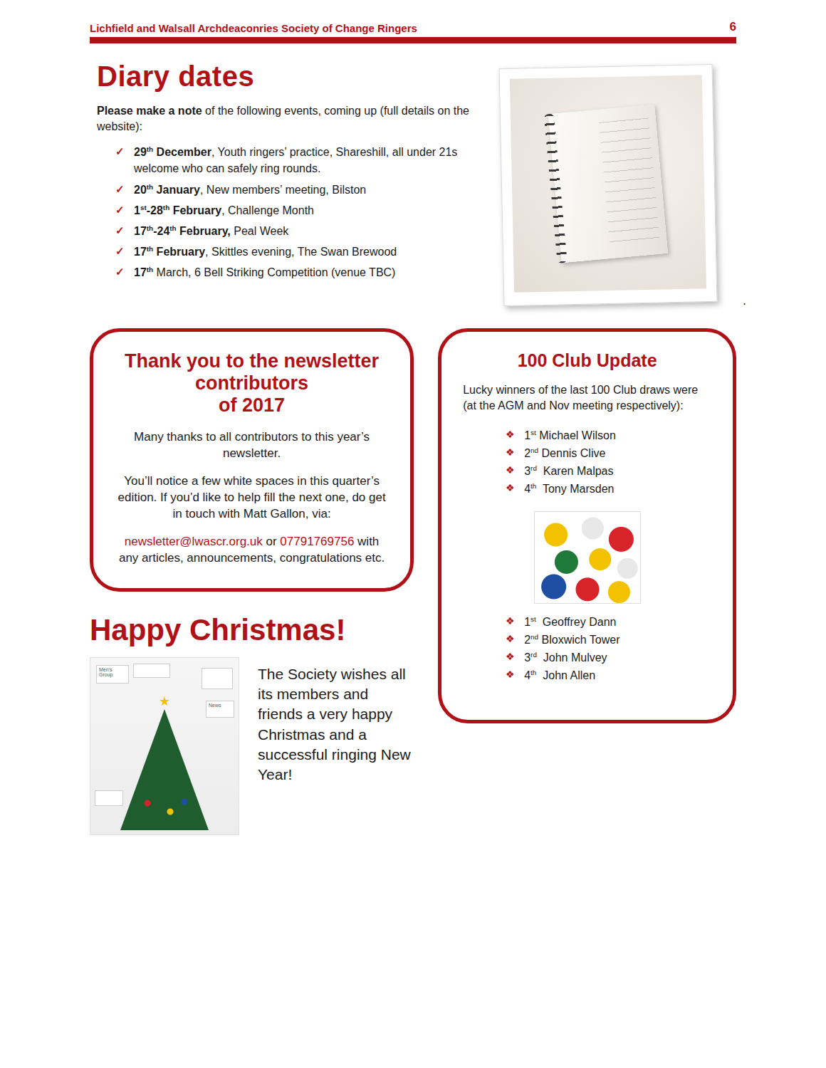Lichfield and Walsall Archdeaconries Society of Change Ringers
6
Diary dates
Please make a note of the following events, coming up (full details on the website):
29th December, Youth ringers’ practice, Shareshill, all under 21s welcome who can safely ring rounds.
20th January, New members’ meeting, Bilston
1st-28th February, Challenge Month
17th-24th February, Peal Week
17th February, Skittles evening, The Swan Brewood
17th March, 6 Bell Striking Competition (venue TBC)
.
Thank you to the newsletter contributors
of 2017
Many thanks to all contributors to this year’s newsletter.
You’ll notice a few white spaces in this quarter’s edition. If you’d like to help fill the next one, do get in touch with Matt Gallon, via:
newsletter@lwascr.org.uk or 07791769756 with any articles, announcements, congratulations etc.
Happy Christmas!
Men’s Group
News
★
The Society wishes all its members and friends a very happy Christmas and a successful ringing New Year!
100 Club Update
Lucky winners of the last 100 Club draws were (at the AGM and Nov meeting respectively):
1st Michael Wilson
2nd Dennis Clive
3rd Karen Malpas
4th Tony Marsden
1st Geoffrey Dann
2nd Bloxwich Tower
3rd John Mulvey
4th John Allen